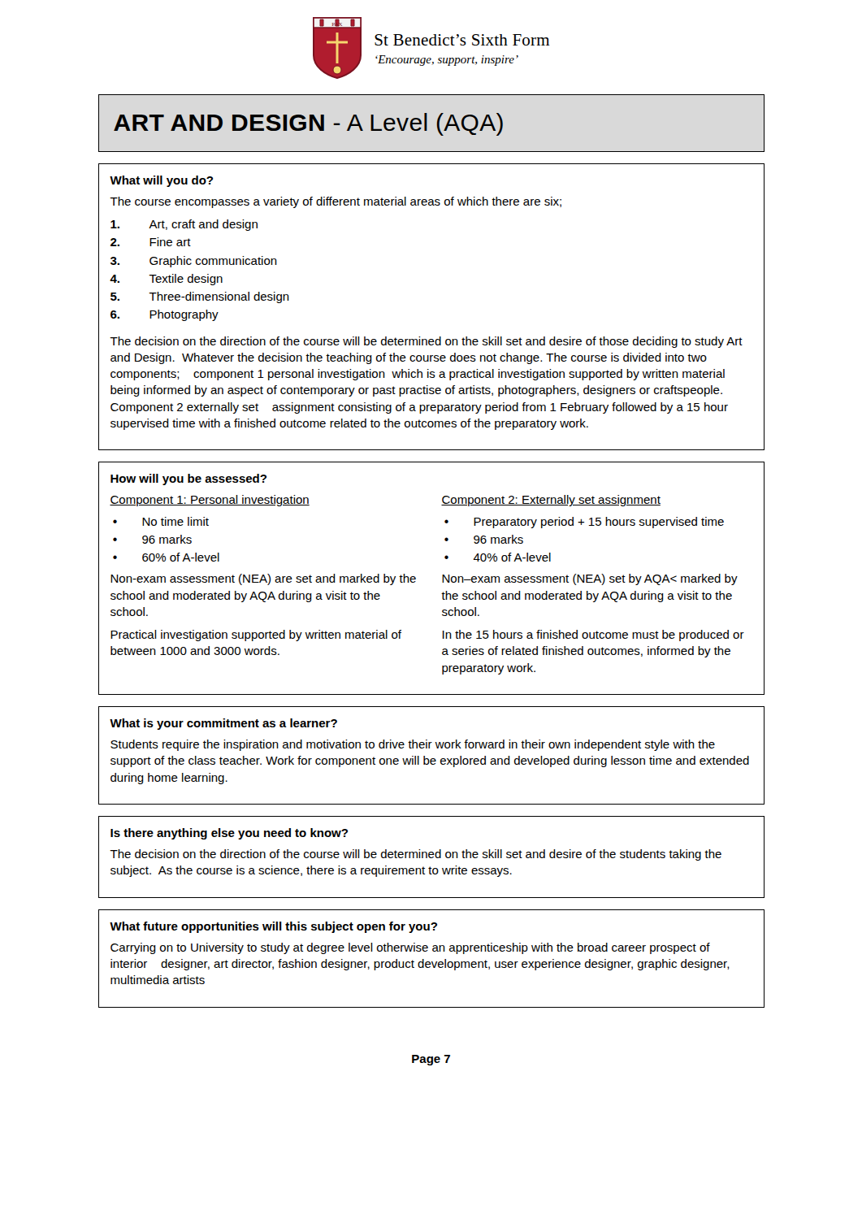PAX
St Benedict’s Sixth Form
‘Encourage, support, inspire’
ART AND DESIGN - A Level (AQA)
What will you do?
The course encompasses a variety of different material areas of which there are six;
Art, craft and design
Fine art
Graphic communication
Textile design
Three-dimensional design
Photography
The decision on the direction of the course will be determined on the skill set and desire of those deciding to study Art and Design. Whatever the decision the teaching of the course does not change. The course is divided into two components; component 1 personal investigation which is a practical investigation supported by written material being informed by an aspect of contemporary or past practise of artists, photographers, designers or craftspeople. Component 2 externally set assignment consisting of a preparatory period from 1 February followed by a 15 hour supervised time with a finished outcome related to the outcomes of the preparatory work.
How will you be assessed?
Component 1: Personal investigation
No time limit
96 marks
60% of A-level
Non-exam assessment (NEA) are set and marked by the school and moderated by AQA during a visit to the school.
Practical investigation supported by written material of between 1000 and 3000 words.
Component 2: Externally set assignment
Preparatory period + 15 hours supervised time
96 marks
40% of A-level
Non–exam assessment (NEA) set by AQA< marked by the school and moderated by AQA during a visit to the school.
In the 15 hours a finished outcome must be produced or a series of related finished outcomes, informed by the preparatory work.
What is your commitment as a learner?
Students require the inspiration and motivation to drive their work forward in their own independent style with the support of the class teacher. Work for component one will be explored and developed during lesson time and extended during home learning.
Is there anything else you need to know?
The decision on the direction of the course will be determined on the skill set and desire of the students taking the subject. As the course is a science, there is a requirement to write essays.
What future opportunities will this subject open for you?
Carrying on to University to study at degree level otherwise an apprenticeship with the broad career prospect of interior designer, art director, fashion designer, product development, user experience designer, graphic designer, multimedia artists
Page 7